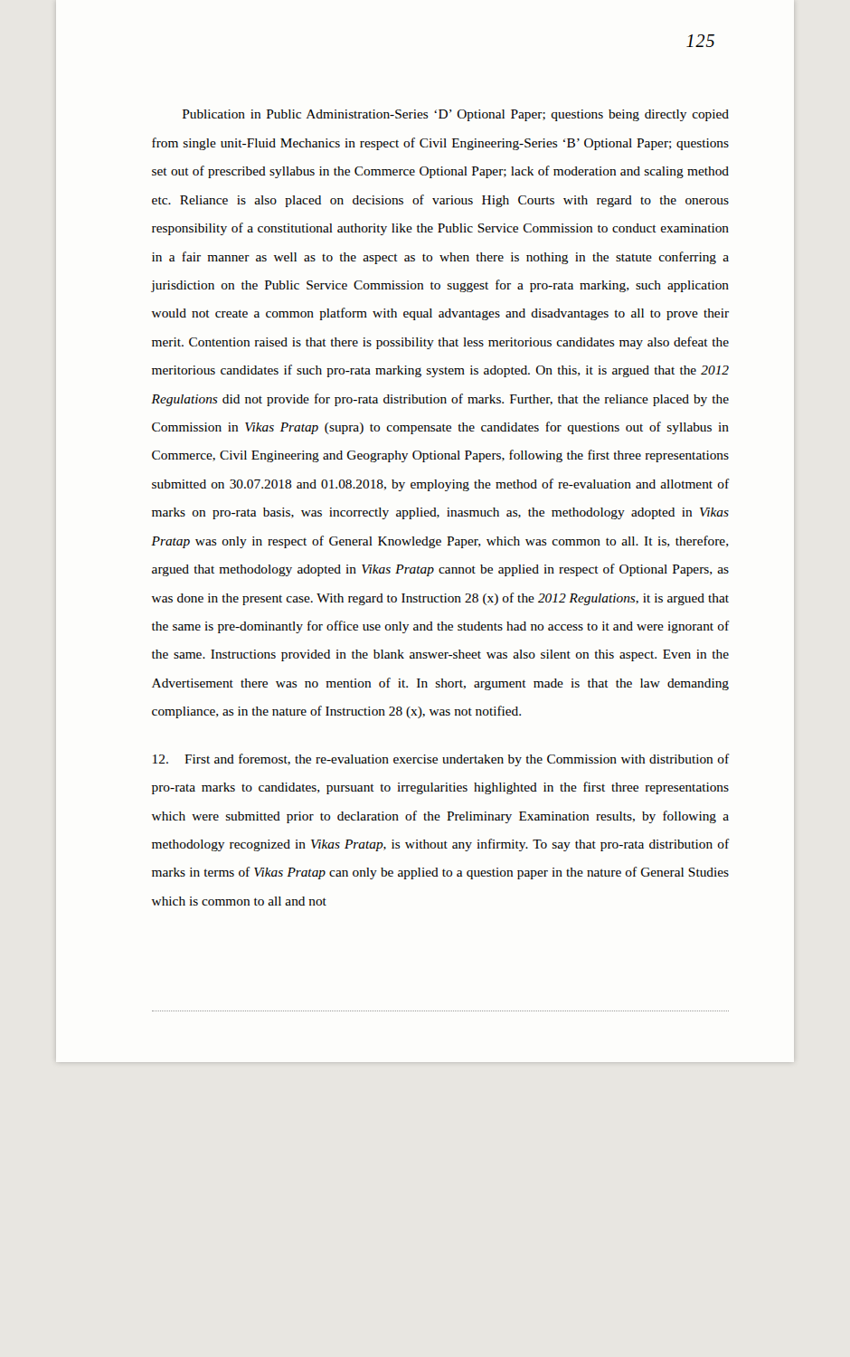125
Publication in Public Administration-Series ‘D’ Optional Paper; questions being directly copied from single unit-Fluid Mechanics in respect of Civil Engineering-Series ‘B’ Optional Paper; questions set out of prescribed syllabus in the Commerce Optional Paper; lack of moderation and scaling method etc. Reliance is also placed on decisions of various High Courts with regard to the onerous responsibility of a constitutional authority like the Public Service Commission to conduct examination in a fair manner as well as to the aspect as to when there is nothing in the statute conferring a jurisdiction on the Public Service Commission to suggest for a pro-rata marking, such application would not create a common platform with equal advantages and disadvantages to all to prove their merit. Contention raised is that there is possibility that less meritorious candidates may also defeat the meritorious candidates if such pro-rata marking system is adopted. On this, it is argued that the 2012 Regulations did not provide for pro-rata distribution of marks. Further, that the reliance placed by the Commission in Vikas Pratap (supra) to compensate the candidates for questions out of syllabus in Commerce, Civil Engineering and Geography Optional Papers, following the first three representations submitted on 30.07.2018 and 01.08.2018, by employing the method of re-evaluation and allotment of marks on pro-rata basis, was incorrectly applied, inasmuch as, the methodology adopted in Vikas Pratap was only in respect of General Knowledge Paper, which was common to all. It is, therefore, argued that methodology adopted in Vikas Pratap cannot be applied in respect of Optional Papers, as was done in the present case. With regard to Instruction 28 (x) of the 2012 Regulations, it is argued that the same is pre-dominantly for office use only and the students had no access to it and were ignorant of the same. Instructions provided in the blank answer-sheet was also silent on this aspect. Even in the Advertisement there was no mention of it. In short, argument made is that the law demanding compliance, as in the nature of Instruction 28 (x), was not notified.
12. First and foremost, the re-evaluation exercise undertaken by the Commission with distribution of pro-rata marks to candidates, pursuant to irregularities highlighted in the first three representations which were submitted prior to declaration of the Preliminary Examination results, by following a methodology recognized in Vikas Pratap, is without any infirmity. To say that pro-rata distribution of marks in terms of Vikas Pratap can only be applied to a question paper in the nature of General Studies which is common to all and not